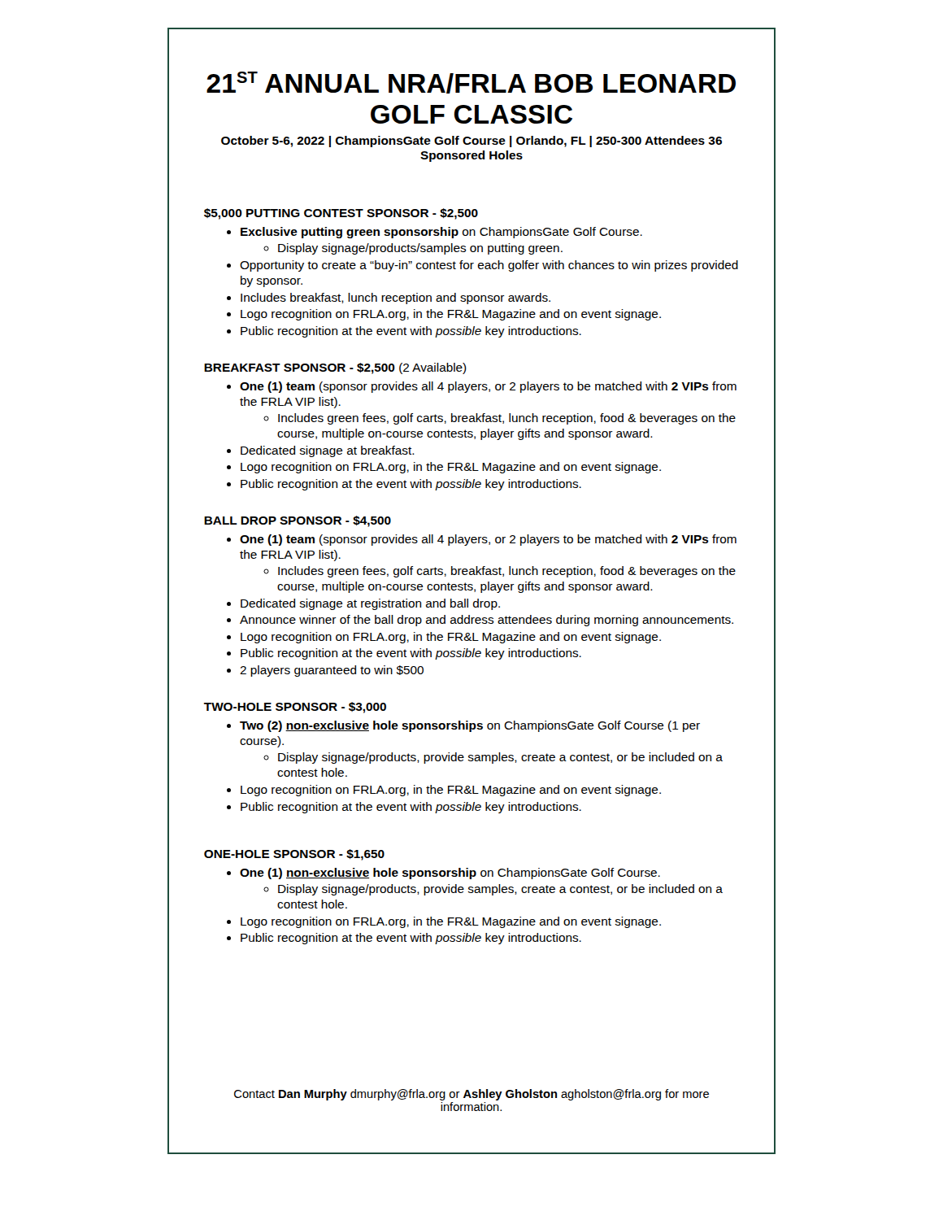21ST ANNUAL NRA/FRLA BOB LEONARD GOLF CLASSIC
October 5-6, 2022 | ChampionsGate Golf Course | Orlando, FL | 250-300 Attendees 36 Sponsored Holes
$5,000 PUTTING CONTEST SPONSOR - $2,500
Exclusive putting green sponsorship on ChampionsGate Golf Course.
Display signage/products/samples on putting green.
Opportunity to create a “buy-in” contest for each golfer with chances to win prizes provided by sponsor.
Includes breakfast, lunch reception and sponsor awards.
Logo recognition on FRLA.org, in the FR&L Magazine and on event signage.
Public recognition at the event with possible key introductions.
BREAKFAST SPONSOR - $2,500 (2 Available)
One (1) team (sponsor provides all 4 players, or 2 players to be matched with 2 VIPs from the FRLA VIP list).
Includes green fees, golf carts, breakfast, lunch reception, food & beverages on the course, multiple on-course contests, player gifts and sponsor award.
Dedicated signage at breakfast.
Logo recognition on FRLA.org, in the FR&L Magazine and on event signage.
Public recognition at the event with possible key introductions.
BALL DROP SPONSOR - $4,500
One (1) team (sponsor provides all 4 players, or 2 players to be matched with 2 VIPs from the FRLA VIP list).
Includes green fees, golf carts, breakfast, lunch reception, food & beverages on the course, multiple on-course contests, player gifts and sponsor award.
Dedicated signage at registration and ball drop.
Announce winner of the ball drop and address attendees during morning announcements.
Logo recognition on FRLA.org, in the FR&L Magazine and on event signage.
Public recognition at the event with possible key introductions.
2 players guaranteed to win $500
TWO-HOLE SPONSOR - $3,000
Two (2) non-exclusive hole sponsorships on ChampionsGate Golf Course (1 per course).
Display signage/products, provide samples, create a contest, or be included on a contest hole.
Logo recognition on FRLA.org, in the FR&L Magazine and on event signage.
Public recognition at the event with possible key introductions.
ONE-HOLE SPONSOR - $1,650
One (1) non-exclusive hole sponsorship on ChampionsGate Golf Course.
Display signage/products, provide samples, create a contest, or be included on a contest hole.
Logo recognition on FRLA.org, in the FR&L Magazine and on event signage.
Public recognition at the event with possible key introductions.
Contact Dan Murphy dmurphy@frla.org or Ashley Gholston agholston@frla.org for more information.